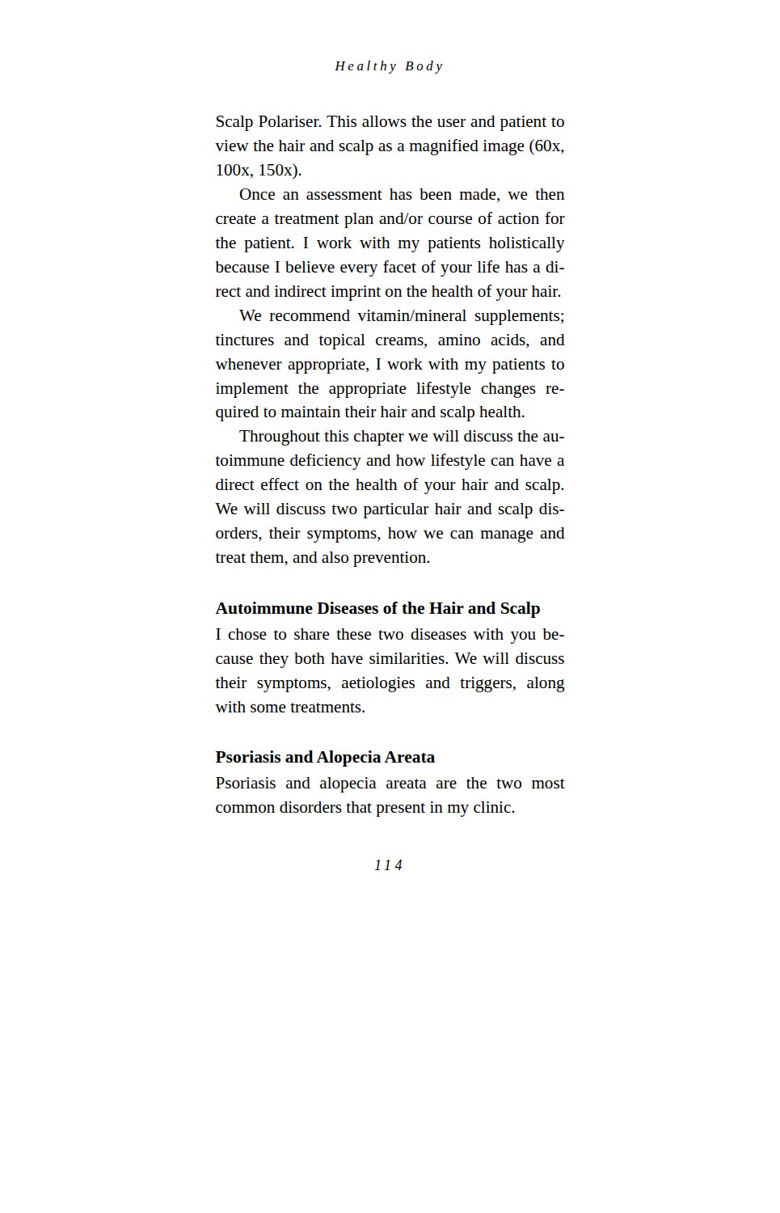Healthy Body
Scalp Polariser. This allows the user and patient to view the hair and scalp as a magnified image (60x, 100x, 150x).
Once an assessment has been made, we then create a treatment plan and/or course of action for the patient. I work with my patients holistically because I believe every facet of your life has a direct and indirect imprint on the health of your hair.
We recommend vitamin/mineral supplements; tinctures and topical creams, amino acids, and whenever appropriate, I work with my patients to implement the appropriate lifestyle changes required to maintain their hair and scalp health.
Throughout this chapter we will discuss the autoimmune deficiency and how lifestyle can have a direct effect on the health of your hair and scalp. We will discuss two particular hair and scalp disorders, their symptoms, how we can manage and treat them, and also prevention.
Autoimmune Diseases of the Hair and Scalp
I chose to share these two diseases with you because they both have similarities. We will discuss their symptoms, aetiologies and triggers, along with some treatments.
Psoriasis and Alopecia Areata
Psoriasis and alopecia areata are the two most common disorders that present in my clinic.
114